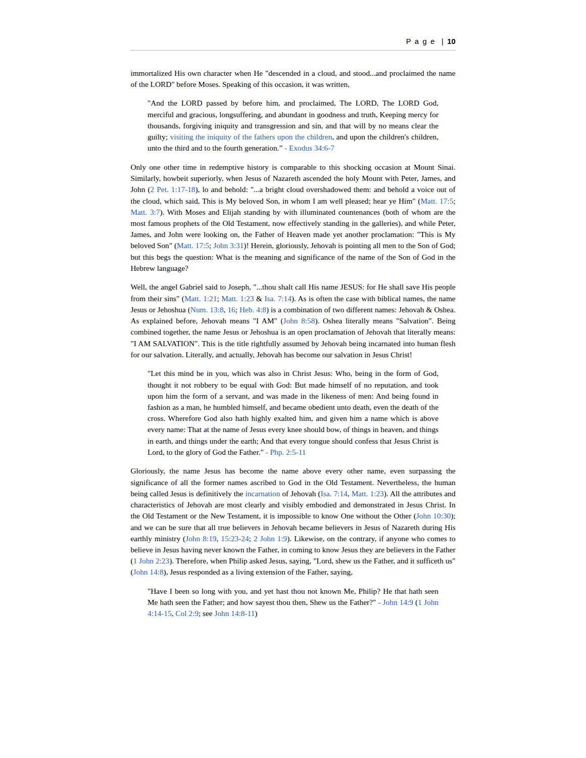P a g e | 10
immortalized His own character when He "descended in a cloud, and stood...and proclaimed the name of the LORD" before Moses. Speaking of this occasion, it was written,
"And the LORD passed by before him, and proclaimed, The LORD, The LORD God, merciful and gracious, longsuffering, and abundant in goodness and truth, Keeping mercy for thousands, forgiving iniquity and transgression and sin, and that will by no means clear the guilty; visiting the iniquity of the fathers upon the children, and upon the children's children, unto the third and to the fourth generation.” - Exodus 34:6-7
Only one other time in redemptive history is comparable to this shocking occasion at Mount Sinai. Similarly, howbeit superiorly, when Jesus of Nazareth ascended the holy Mount with Peter, James, and John (2 Pet. 1:17-18), lo and behold: "...a bright cloud overshadowed them: and behold a voice out of the cloud, which said, This is My beloved Son, in whom I am well pleased; hear ye Him" (Matt. 17:5; Matt. 3:7). With Moses and Elijah standing by with illuminated countenances (both of whom are the most famous prophets of the Old Testament, now effectively standing in the galleries), and while Peter, James, and John were looking on, the Father of Heaven made yet another proclamation: "This is My beloved Son" (Matt. 17:5; John 3:31)! Herein, gloriously, Jehovah is pointing all men to the Son of God; but this begs the question: What is the meaning and significance of the name of the Son of God in the Hebrew language?
Well, the angel Gabriel said to Joseph, "...thou shalt call His name JESUS: for He shall save His people from their sins" (Matt. 1:21; Matt. 1:23 & Isa. 7:14). As is often the case with biblical names, the name Jesus or Jehoshua (Num. 13:8, 16; Heb. 4:8) is a combination of two different names: Jehovah & Oshea. As explained before, Jehovah means "I AM" (John 8:58). Oshea literally means "Salvation". Being combined together, the name Jesus or Jehoshua is an open proclamation of Jehovah that literally means: "I AM SALVATION". This is the title rightfully assumed by Jehovah being incarnated into human flesh for our salvation. Literally, and actually, Jehovah has become our salvation in Jesus Christ!
"Let this mind be in you, which was also in Christ Jesus: Who, being in the form of God, thought it not robbery to be equal with God: But made himself of no reputation, and took upon him the form of a servant, and was made in the likeness of men: And being found in fashion as a man, he humbled himself, and became obedient unto death, even the death of the cross. Wherefore God also hath highly exalted him, and given him a name which is above every name: That at the name of Jesus every knee should bow, of things in heaven, and things in earth, and things under the earth; And that every tongue should confess that Jesus Christ is Lord, to the glory of God the Father." - Php. 2:5-11
Gloriously, the name Jesus has become the name above every other name, even surpassing the significance of all the former names ascribed to God in the Old Testament. Nevertheless, the human being called Jesus is definitively the incarnation of Jehovah (Isa. 7:14, Matt. 1:23). All the attributes and characteristics of Jehovah are most clearly and visibly embodied and demonstrated in Jesus Christ. In the Old Testament or the New Testament, it is impossible to know One without the Other (John 10:30); and we can be sure that all true believers in Jehovah became believers in Jesus of Nazareth during His earthly ministry (John 8:19, 15:23-24; 2 John 1:9). Likewise, on the contrary, if anyone who comes to believe in Jesus having never known the Father, in coming to know Jesus they are believers in the Father (1 John 2:23). Therefore, when Philip asked Jesus, saying, "Lord, shew us the Father, and it sufficeth us" (John 14:8), Jesus responded as a living extension of the Father, saying,
"Have I been so long with you, and yet hast thou not known Me, Philip? He that hath seen Me hath seen the Father; and how sayest thou then, Shew us the Father?" - John 14:9 (1 John 4:14-15, Col 2:9; see John 14:8-11)